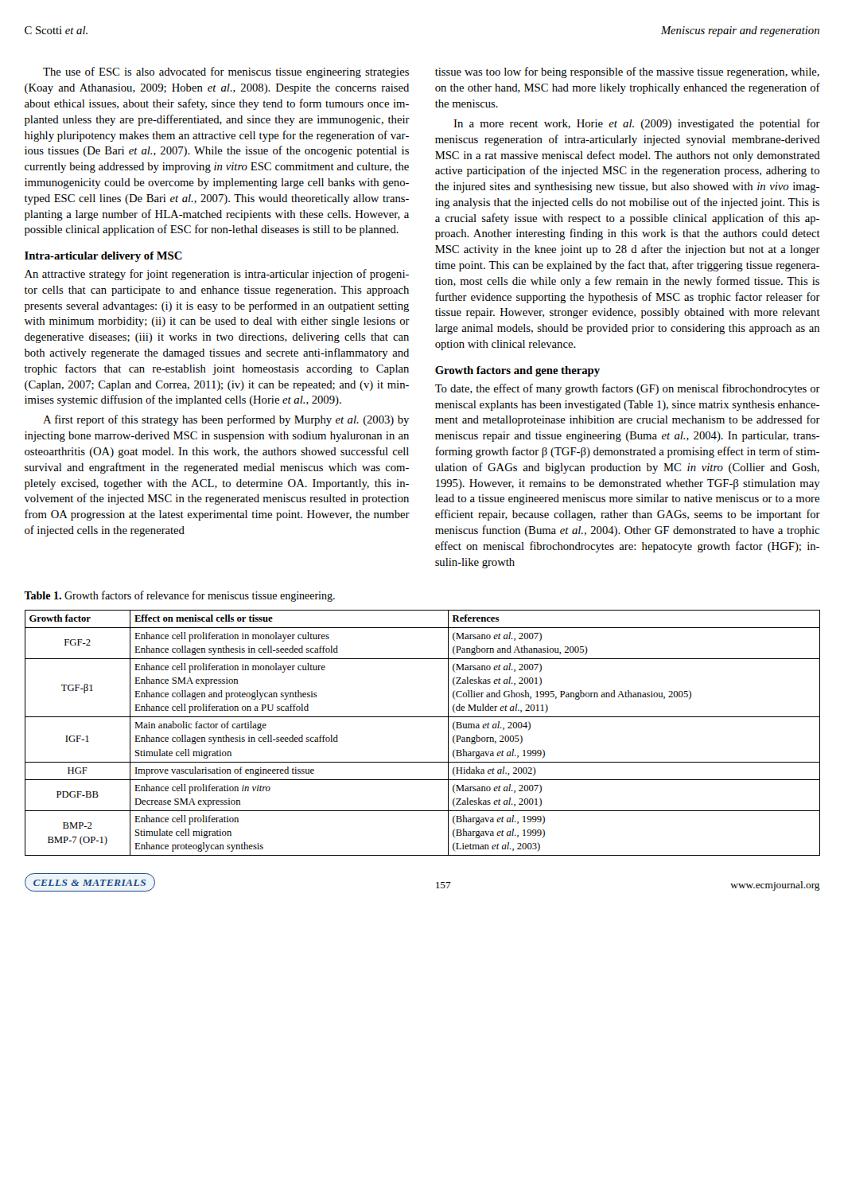C Scotti et al.
Meniscus repair and regeneration
The use of ESC is also advocated for meniscus tissue engineering strategies (Koay and Athanasiou, 2009; Hoben et al., 2008). Despite the concerns raised about ethical issues, about their safety, since they tend to form tumours once implanted unless they are pre-differentiated, and since they are immunogenic, their highly pluripotency makes them an attractive cell type for the regeneration of various tissues (De Bari et al., 2007). While the issue of the oncogenic potential is currently being addressed by improving in vitro ESC commitment and culture, the immunogenicity could be overcome by implementing large cell banks with genotyped ESC cell lines (De Bari et al., 2007). This would theoretically allow transplanting a large number of HLA-matched recipients with these cells. However, a possible clinical application of ESC for non-lethal diseases is still to be planned.
Intra-articular delivery of MSC
An attractive strategy for joint regeneration is intra-articular injection of progenitor cells that can participate to and enhance tissue regeneration. This approach presents several advantages: (i) it is easy to be performed in an outpatient setting with minimum morbidity; (ii) it can be used to deal with either single lesions or degenerative diseases; (iii) it works in two directions, delivering cells that can both actively regenerate the damaged tissues and secrete anti-inflammatory and trophic factors that can re-establish joint homeostasis according to Caplan (Caplan, 2007; Caplan and Correa, 2011); (iv) it can be repeated; and (v) it minimises systemic diffusion of the implanted cells (Horie et al., 2009).
A first report of this strategy has been performed by Murphy et al. (2003) by injecting bone marrow-derived MSC in suspension with sodium hyaluronan in an osteoarthritis (OA) goat model. In this work, the authors showed successful cell survival and engraftment in the regenerated medial meniscus which was completely excised, together with the ACL, to determine OA. Importantly, this involvement of the injected MSC in the regenerated meniscus resulted in protection from OA progression at the latest experimental time point. However, the number of injected cells in the regenerated
tissue was too low for being responsible of the massive tissue regeneration, while, on the other hand, MSC had more likely trophically enhanced the regeneration of the meniscus.
In a more recent work, Horie et al. (2009) investigated the potential for meniscus regeneration of intra-articularly injected synovial membrane-derived MSC in a rat massive meniscal defect model. The authors not only demonstrated active participation of the injected MSC in the regeneration process, adhering to the injured sites and synthesising new tissue, but also showed with in vivo imaging analysis that the injected cells do not mobilise out of the injected joint. This is a crucial safety issue with respect to a possible clinical application of this approach. Another interesting finding in this work is that the authors could detect MSC activity in the knee joint up to 28 d after the injection but not at a longer time point. This can be explained by the fact that, after triggering tissue regeneration, most cells die while only a few remain in the newly formed tissue. This is further evidence supporting the hypothesis of MSC as trophic factor releaser for tissue repair. However, stronger evidence, possibly obtained with more relevant large animal models, should be provided prior to considering this approach as an option with clinical relevance.
Growth factors and gene therapy
To date, the effect of many growth factors (GF) on meniscal fibrochondrocytes or meniscal explants has been investigated (Table 1), since matrix synthesis enhancement and metalloproteinase inhibition are crucial mechanism to be addressed for meniscus repair and tissue engineering (Buma et al., 2004). In particular, transforming growth factor β (TGF-β) demonstrated a promising effect in term of stimulation of GAGs and biglycan production by MC in vitro (Collier and Gosh, 1995). However, it remains to be demonstrated whether TGF-β stimulation may lead to a tissue engineered meniscus more similar to native meniscus or to a more efficient repair, because collagen, rather than GAGs, seems to be important for meniscus function (Buma et al., 2004). Other GF demonstrated to have a trophic effect on meniscal fibrochondrocytes are: hepatocyte growth factor (HGF); insulin-like growth
Table 1. Growth factors of relevance for meniscus tissue engineering.
| Growth factor | Effect on meniscal cells or tissue | References |
| --- | --- | --- |
| FGF-2 | Enhance cell proliferation in monolayer cultures Enhance collagen synthesis in cell-seeded scaffold | (Marsano et al. , 2007) (Pangborn and Athanasiou, 2005) |
| TGF-β1 | Enhance cell proliferation in monolayer culture Enhance SMA expression Enhance collagen and proteoglycan synthesis Enhance cell proliferation on a PU scaffold | (Marsano et al. , 2007) (Zaleskas et al. , 2001) (Collier and Ghosh, 1995, Pangborn and Athanasiou, 2005) (de Mulder et al. , 2011) |
| IGF-1 | Main anabolic factor of cartilage Enhance collagen synthesis in cell-seeded scaffold Stimulate cell migration | (Buma et al. , 2004) (Pangborn, 2005) (Bhargava et al. , 1999) |
| HGF | Improve vascularisation of engineered tissue | (Hidaka et al. , 2002) |
| PDGF-BB | Enhance cell proliferation in vitro Decrease SMA expression | (Marsano et al. , 2007) (Zaleskas et al. , 2001) |
| BMP-2 BMP-7 (OP-1) | Enhance cell proliferation Stimulate cell migration Enhance proteoglycan synthesis | (Bhargava et al. , 1999) (Bhargava et al. , 1999) (Lietman et al. , 2003) |
CELLS & MATERIALS
157
www.ecmjournal.org